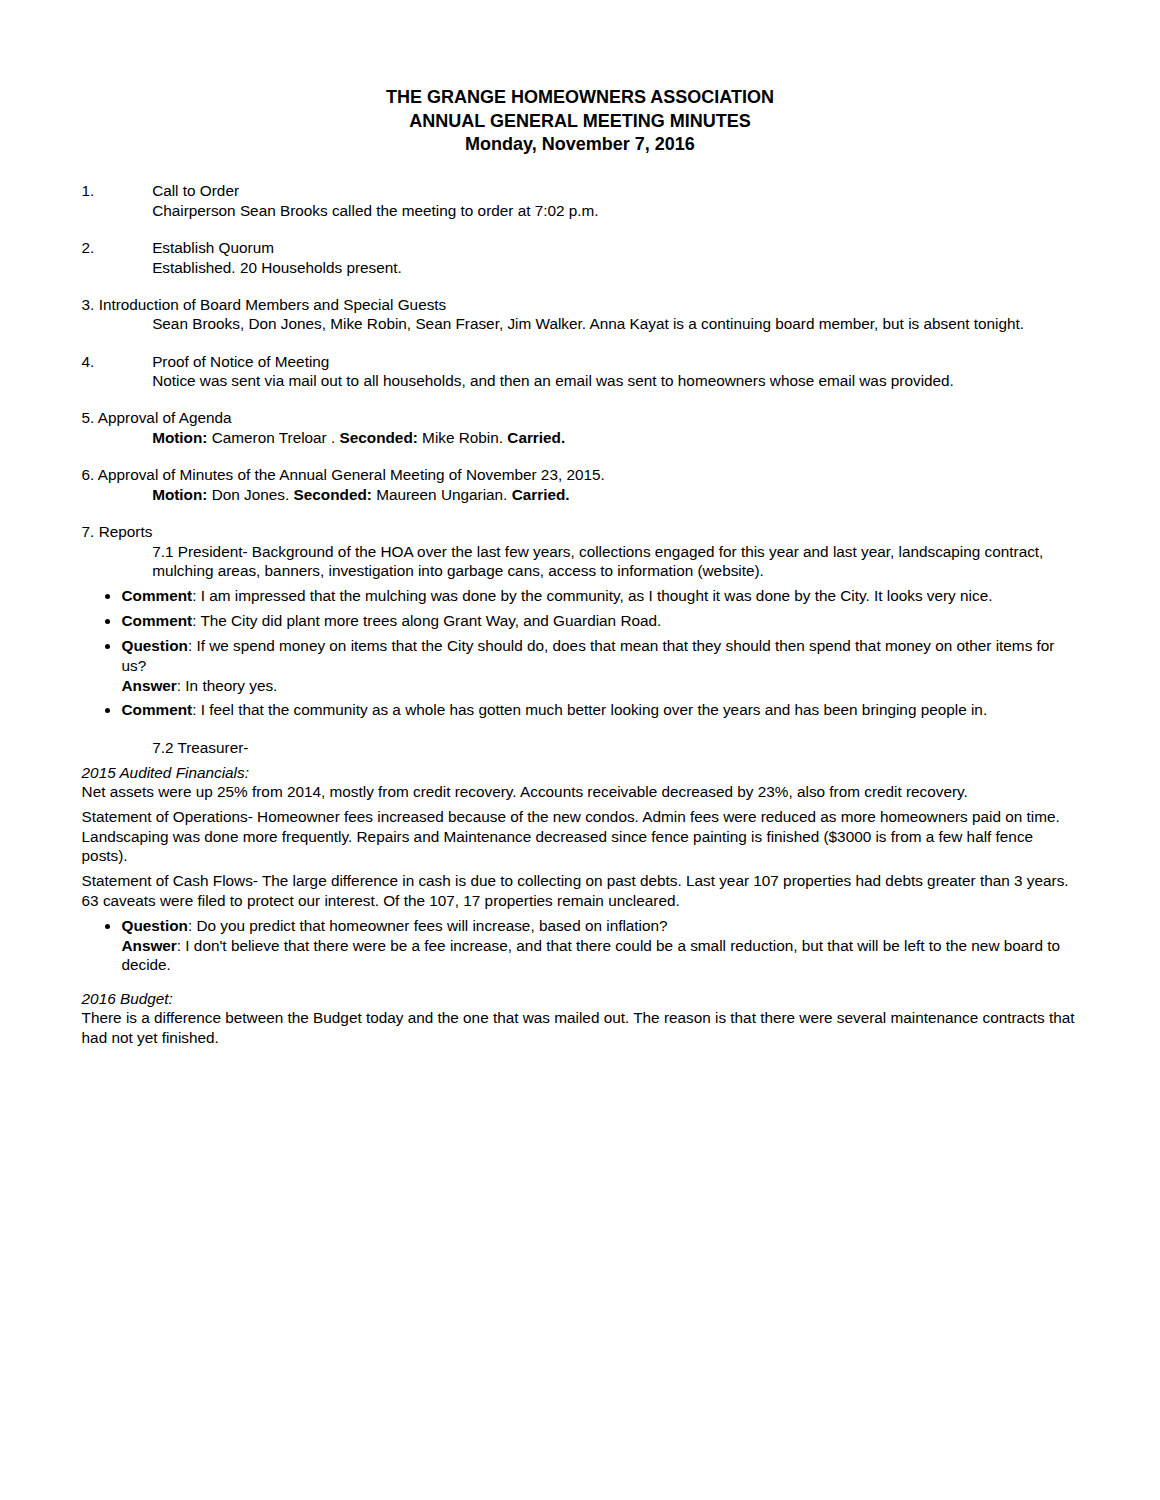THE GRANGE HOMEOWNERS ASSOCIATION
ANNUAL GENERAL MEETING MINUTES
Monday, November 7, 2016
1. Call to Order Chairperson Sean Brooks called the meeting to order at 7:02 p.m.
2. Establish Quorum Established. 20 Households present.
3. Introduction of Board Members and Special Guests
Sean Brooks, Don Jones, Mike Robin, Sean Fraser, Jim Walker. Anna Kayat is a continuing board member, but is absent tonight.
4. Proof of Notice of Meeting
Notice was sent via mail out to all households, and then an email was sent to homeowners whose email was provided.
5. Approval of Agenda
Motion: Cameron Treloar . Seconded: Mike Robin. Carried.
6. Approval of Minutes of the Annual General Meeting of November 23, 2015.
Motion: Don Jones. Seconded: Maureen Ungarian. Carried.
7. Reports
7.1 President- Background of the HOA over the last few years, collections engaged for this year and last year, landscaping contract, mulching areas, banners, investigation into garbage cans, access to information (website).
Comment: I am impressed that the mulching was done by the community, as I thought it was done by the City. It looks very nice.
Comment: The City did plant more trees along Grant Way, and Guardian Road.
Question: If we spend money on items that the City should do, does that mean that they should then spend that money on other items for us? Answer: In theory yes.
Comment: I feel that the community as a whole has gotten much better looking over the years and has been bringing people in.
7.2 Treasurer-
2015 Audited Financials:
Net assets were up 25% from 2014, mostly from credit recovery. Accounts receivable decreased by 23%, also from credit recovery.
Statement of Operations- Homeowner fees increased because of the new condos. Admin fees were reduced as more homeowners paid on time. Landscaping was done more frequently. Repairs and Maintenance decreased since fence painting is finished ($3000 is from a few half fence posts).
Statement of Cash Flows- The large difference in cash is due to collecting on past debts. Last year 107 properties had debts greater than 3 years. 63 caveats were filed to protect our interest. Of the 107, 17 properties remain uncleared.
Question: Do you predict that homeowner fees will increase, based on inflation? Answer: I don't believe that there were be a fee increase, and that there could be a small reduction, but that will be left to the new board to decide.
2016 Budget:
There is a difference between the Budget today and the one that was mailed out. The reason is that there were several maintenance contracts that had not yet finished.